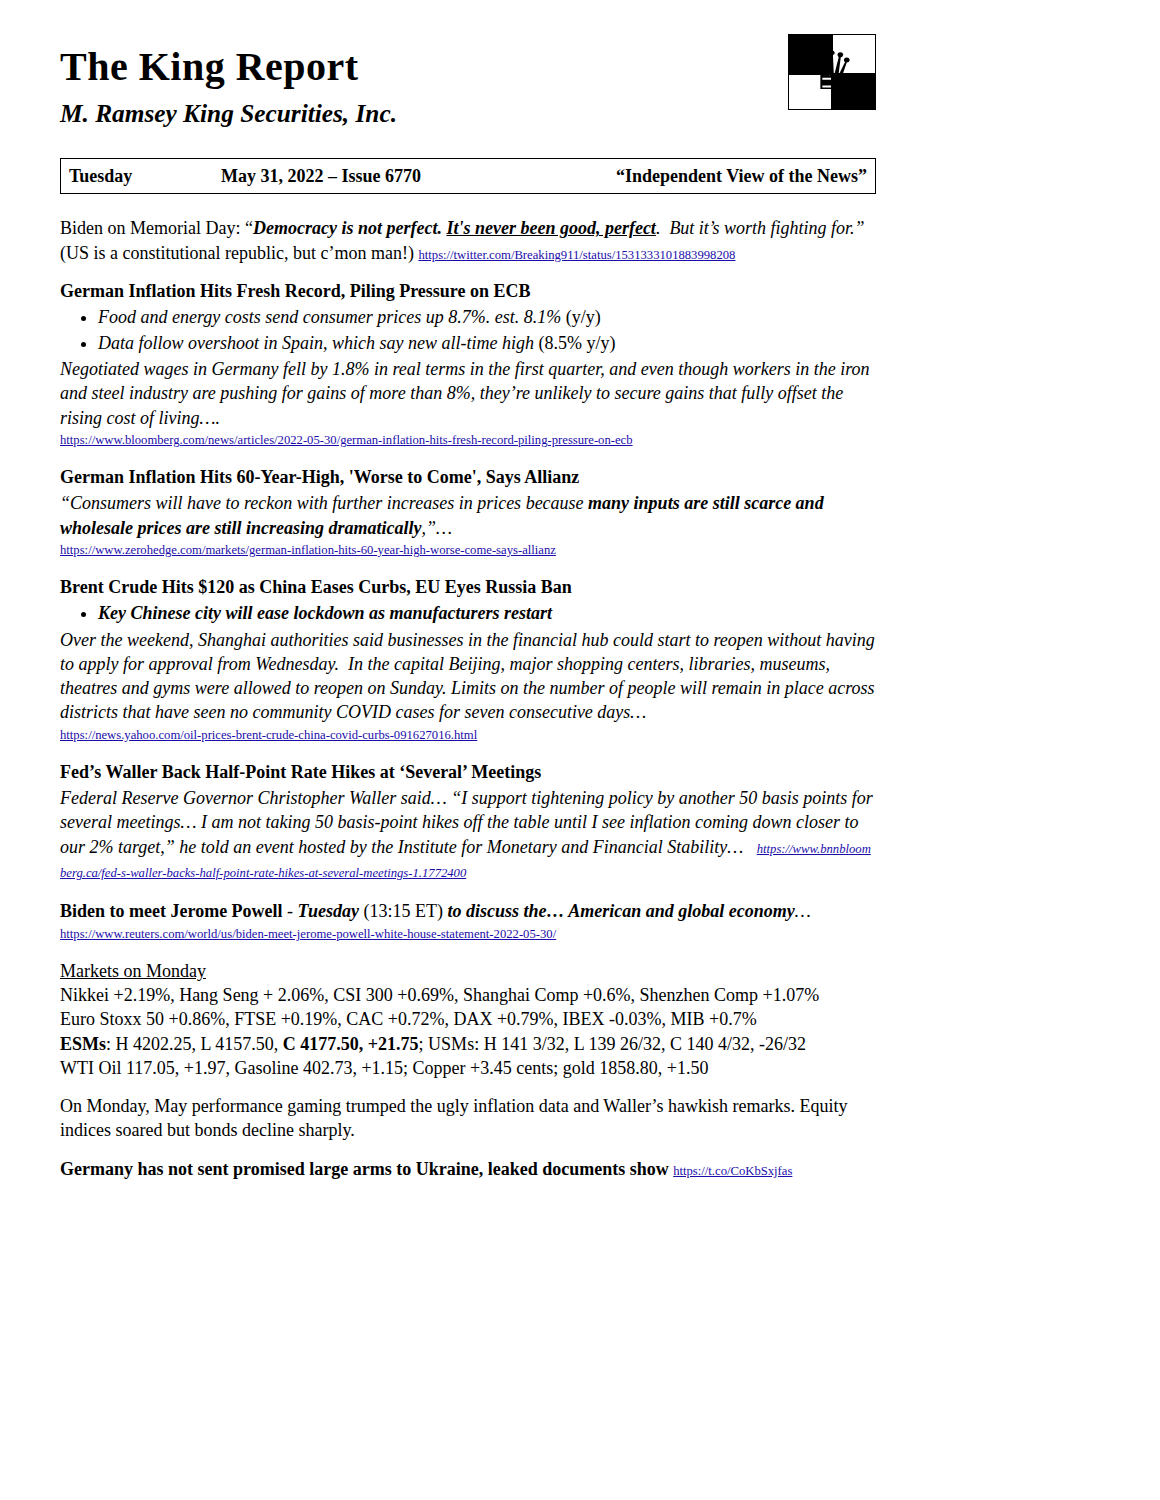The King Report
M. Ramsey King Securities, Inc.
♛
Tuesday May 31, 2022 – Issue 6770 “Independent View of the News”
Biden on Memorial Day: “Democracy is not perfect. It's never been good, perfect. But it’s worth fighting for.” (US is a constitutional republic, but c’mon man!) https://twitter.com/Breaking911/status/1531333101883998208
German Inflation Hits Fresh Record, Piling Pressure on ECB
Food and energy costs send consumer prices up 8.7%. est. 8.1% (y/y)
Data follow overshoot in Spain, which say new all-time high (8.5% y/y)
Negotiated wages in Germany fell by 1.8% in real terms in the first quarter, and even though workers in the iron and steel industry are pushing for gains of more than 8%, they’re unlikely to secure gains that fully offset the rising cost of living….
https://www.bloomberg.com/news/articles/2022-05-30/german-inflation-hits-fresh-record-piling-pressure-on-ecb
German Inflation Hits 60-Year-High, 'Worse to Come', Says Allianz
“Consumers will have to reckon with further increases in prices because many inputs are still scarce and wholesale prices are still increasing dramatically,”…
https://www.zerohedge.com/markets/german-inflation-hits-60-year-high-worse-come-says-allianz
Brent Crude Hits $120 as China Eases Curbs, EU Eyes Russia Ban
Key Chinese city will ease lockdown as manufacturers restart
Over the weekend, Shanghai authorities said businesses in the financial hub could start to reopen without having to apply for approval from Wednesday. In the capital Beijing, major shopping centers, libraries, museums, theatres and gyms were allowed to reopen on Sunday. Limits on the number of people will remain in place across districts that have seen no community COVID cases for seven consecutive days…
https://news.yahoo.com/oil-prices-brent-crude-china-covid-curbs-091627016.html
Fed’s Waller Back Half-Point Rate Hikes at ‘Several’ Meetings
Federal Reserve Governor Christopher Waller said… “I support tightening policy by another 50 basis points for several meetings… I am not taking 50 basis-point hikes off the table until I see inflation coming down closer to our 2% target,” he told an event hosted by the Institute for Monetary and Financial Stability… https://www.bnnbloomberg.ca/fed-s-waller-backs-half-point-rate-hikes-at-several-meetings-1.1772400
Biden to meet Jerome Powell - Tuesday (13:15 ET) to discuss the… American and global economy…
https://www.reuters.com/world/us/biden-meet-jerome-powell-white-house-statement-2022-05-30/
Markets on Monday
Nikkei +2.19%, Hang Seng + 2.06%, CSI 300 +0.69%, Shanghai Comp +0.6%, Shenzhen Comp +1.07%
Euro Stoxx 50 +0.86%, FTSE +0.19%, CAC +0.72%, DAX +0.79%, IBEX -0.03%, MIB +0.7%
ESMs: H 4202.25, L 4157.50, C 4177.50, +21.75; USMs: H 141 3/32, L 139 26/32, C 140 4/32, -26/32
WTI Oil 117.05, +1.97, Gasoline 402.73, +1.15; Copper +3.45 cents; gold 1858.80, +1.50
On Monday, May performance gaming trumped the ugly inflation data and Waller’s hawkish remarks. Equity indices soared but bonds decline sharply.
Germany has not sent promised large arms to Ukraine, leaked documents show https://t.co/CoKbSxjfas